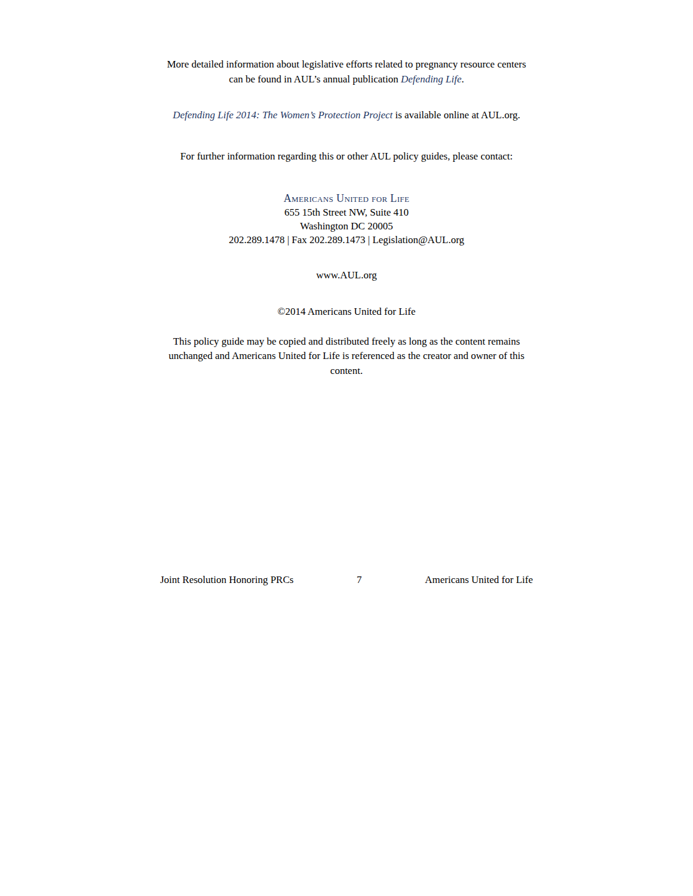More detailed information about legislative efforts related to pregnancy resource centers can be found in AUL’s annual publication Defending Life.
Defending Life 2014: The Women’s Protection Project is available online at AUL.org.
For further information regarding this or other AUL policy guides, please contact:
Americans United for Life
655 15th Street NW, Suite 410
Washington DC 20005
202.289.1478 | Fax 202.289.1473 | Legislation@AUL.org
www.AUL.org
©2014 Americans United for Life
This policy guide may be copied and distributed freely as long as the content remains unchanged and Americans United for Life is referenced as the creator and owner of this content.
Joint Resolution Honoring PRCs
7
Americans United for Life